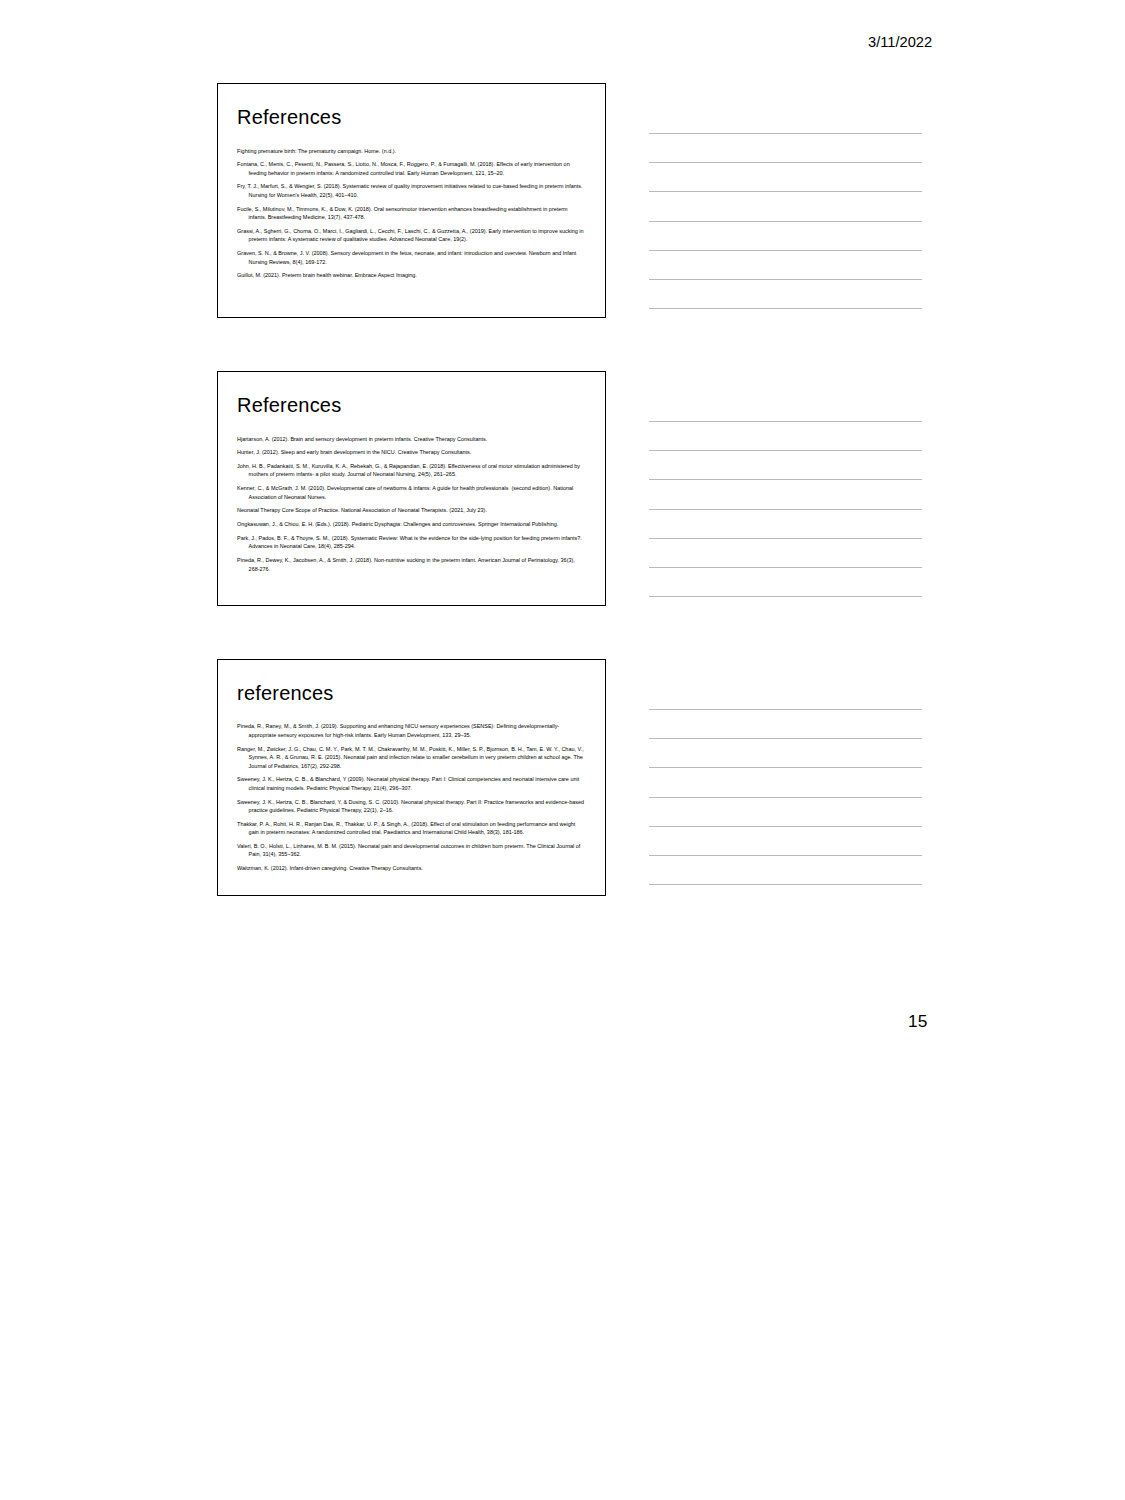3/11/2022
References
Fighting premature birth: The prematurity campaign. Home. (n.d.).
Fontana, C., Menis, C., Pesenti, N., Passera, S., Liotto, N., Mosca, F., Roggero, P., & Fumagalli, M. (2018). Effects of early intervention on feeding behavior in preterm infants: A randomized controlled trial. Early Human Development, 121, 15–20.
Fry, T. J., Marfurt, S., & Wengier, S. (2018). Systematic review of quality improvement initiatives related to cue-based feeding in preterm infants. Nursing for Women's Health, 22(5), 401–410.
Fucile, S., Milutinov, M., Timmons, K., & Dow, K. (2018). Oral sensorimotor intervention enhances breastfeeding establishment in preterm infants. Breastfeeding Medicine, 13(7), 437-478.
Grassi, A., Sgherri, G., Chorna, O., Marci, I., Gagliardi, L., Cecchi, F., Laschi, C., & Guzzetta, A., (2019). Early intervention to improve sucking in preterm infants: A systematic review of qualitative studies. Advanced Neonatal Care, 19(2).
Graven, S. N., & Browne, J. V. (2008). Sensory development in the fetus, neonate, and infant: introduction and overview. Newborn and Infant Nursing Reviews, 8(4), 169-172.
Guillot, M. (2021). Preterm brain health webinar. Embrace Aspect Imaging.
References
Hjartarson, A. (2012). Brain and sensory development in preterm infants. Creative Therapy Consultants.
Hunter, J. (2012). Sleep and early brain development in the NICU. Creative Therapy Consultants.
John, H. B., Padankatti, S. M., Kuruvilla, K. A., Rebekah, G., & Rajapandian, E. (2018). Effectiveness of oral motor stimulation administered by mothers of preterm infants- a pilot study. Journal of Neonatal Nursing, 24(5), 261–265.
Kenner, C., & McGrath, J. M. (2010). Developmental care of newborns & infants: A guide for health professionals (second edition). National Association of Neonatal Nurses.
Neonatal Therapy Core Scope of Practice. National Association of Neonatal Therapists. (2021, July 23).
Ongkasuwan, J., & Chiou, E. H. (Eds.). (2018). Pediatric Dysphagia: Challenges and controversies. Springer International Publishing.
Park, J., Pados, B. F., & Thoyre, S. M., (2018). Systematic Review: What is the evidence for the side-lying position for feeding preterm infants?. Advances in Neonatal Care, 18(4), 285-294.
Pineda, R., Dewey, K., Jacobsen, A., & Smith, J. (2018). Non-nutritive sucking in the preterm infant. American Journal of Perinatology, 36(3), 268-276.
references
Pineda, R., Raney, M., & Smith, J. (2019). Supporting and enhancing NICU sensory experiences (SENSE): Defining developmentally-appropriate sensory exposures for high-risk infants. Early Human Development, 133, 29–35.
Ranger, M., Zwicker, J. G., Chau, C. M. Y., Park, M. T. M., Chakravarthy, M. M., Poskitt, K., Miller, S. P., Bjornson, B. H., Tam, E. W. Y., Chau, V., Synnes, A. R., & Grunau, R. E. (2015). Neonatal pain and infection relate to smaller cerebellum in very preterm children at school age. The Journal of Pediatrics, 167(2), 292-298.
Sweeney, J. K., Heriza, C. B., & Blanchard, Y (2009). Neonatal physical therapy. Part I: Clinical competencies and neonatal intensive care unit clinical training models. Pediatric Physical Therapy, 21(4), 296–307.
Sweeney, J. K., Heriza, C. B., Blanchard, Y, & Dusing, S. C. (2010). Neonatal physical therapy. Part II: Practice frameworks and evidence-based practice guidelines. Pediatric Physical Therapy, 22(1), 2–16.
Thakkar, P. A., Rohit, H. R., Ranjan Das, R., Thakkar, U. P., & Singh, A., (2018). Effect of oral stimulation on feeding performance and weight gain in preterm neonates: A randomized controlled trial. Paediatrics and International Child Health, 38(3), 181-186.
Valeri, B. O., Holsti, L., Linhares, M. B. M. (2015). Neonatal pain and developmental outcomes in children born preterm. The Clinical Journal of Pain, 31(4), 355–362.
Waitzman, K. (2012). Infant-driven caregiving. Creative Therapy Consultants.
15